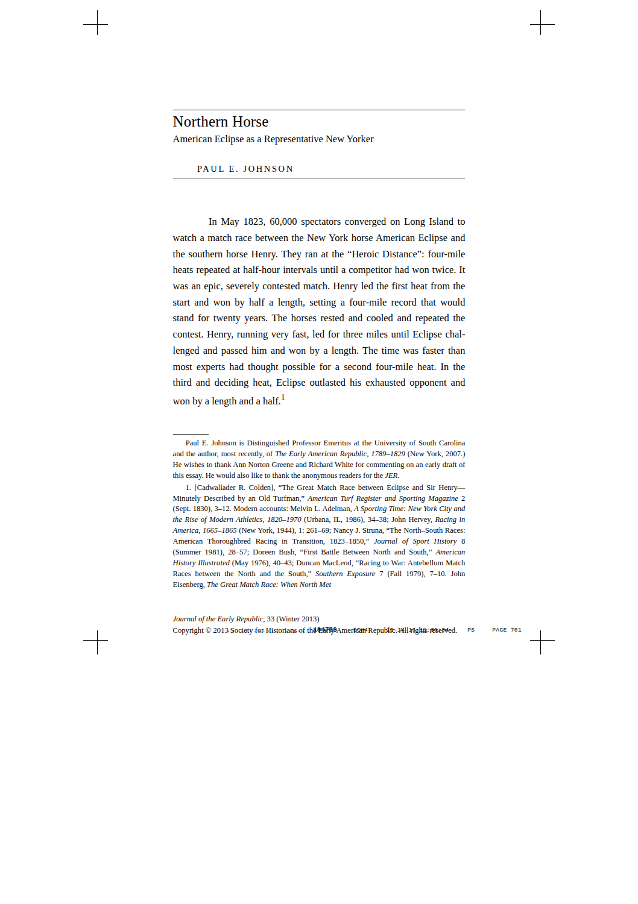Northern Horse
American Eclipse as a Representative New Yorker
Paul E. Johnson
In May 1823, 60,000 spectators converged on Long Island to watch a match race between the New York horse American Eclipse and the southern horse Henry. They ran at the “Heroic Distance”: four-mile heats repeated at half-hour intervals until a competitor had won twice. It was an epic, severely contested match. Henry led the first heat from the start and won by half a length, setting a four-mile record that would stand for twenty years. The horses rested and cooled and repeated the contest. Henry, running very fast, led for three miles until Eclipse challenged and passed him and won by a length. The time was faster than most experts had thought possible for a second four-mile heat. In the third and deciding heat, Eclipse outlasted his exhausted opponent and won by a length and a half.1
Paul E. Johnson is Distinguished Professor Emeritus at the University of South Carolina and the author, most recently, of The Early American Republic, 1789–1829 (New York, 2007.) He wishes to thank Ann Norton Greene and Richard White for commenting on an early draft of this essay. He would also like to thank the anonymous readers for the JER.
1. [Cadwallader R. Colden], “The Great Match Race between Eclipse and Sir Henry—Minutely Described by an Old Turfman,” American Turf Register and Sporting Magazine 2 (Sept. 1830), 3–12. Modern accounts: Melvin L. Adelman, A Sporting Time: New York City and the Rise of Modern Athletics, 1820–1970 (Urbana, IL, 1986), 34–38; John Hervey, Racing in America, 1665–1865 (New York, 1944), 1: 261–69; Nancy J. Struna, “The North–South Races: American Thoroughbred Racing in Transition, 1823–1850,” Journal of Sport History 8 (Summer 1981), 28–57; Doreen Bush, “First Battle Between North and South,” American History Illustrated (May 1976), 40–43; Duncan MacLeod, “Racing to War: Antebellum Match Races between the North and the South,” Southern Exposure 7 (Fall 1979), 7–10. John Eisenberg, The Great Match Race: When North Met
Journal of the Early Republic, 33 (Winter 2013)
Copyright © 2013 Society for Historians of the Early American Republic. All rights reserved.
.................. 18478$$CH410-14-13 11:36:34 PS PAGE 701